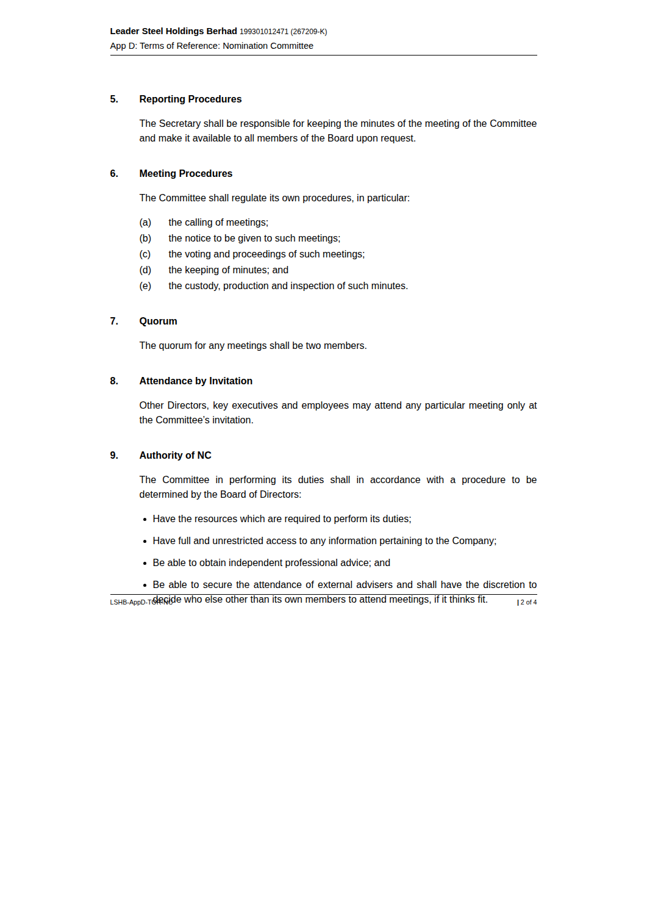Leader Steel Holdings Berhad 199301012471 (267209-K)
App D: Terms of Reference: Nomination Committee
5. Reporting Procedures
The Secretary shall be responsible for keeping the minutes of the meeting of the Committee and make it available to all members of the Board upon request.
6. Meeting Procedures
The Committee shall regulate its own procedures, in particular:
(a) the calling of meetings;
(b) the notice to be given to such meetings;
(c) the voting and proceedings of such meetings;
(d) the keeping of minutes; and
(e) the custody, production and inspection of such minutes.
7. Quorum
The quorum for any meetings shall be two members.
8. Attendance by Invitation
Other Directors, key executives and employees may attend any particular meeting only at the Committee’s invitation.
9. Authority of NC
The Committee in performing its duties shall in accordance with a procedure to be determined by the Board of Directors:
Have the resources which are required to perform its duties;
Have full and unrestricted access to any information pertaining to the Company;
Be able to obtain independent professional advice; and
Be able to secure the attendance of external advisers and shall have the discretion to decide who else other than its own members to attend meetings, if it thinks fit.
LSHB-AppD-TOR-NC | 2 of 4